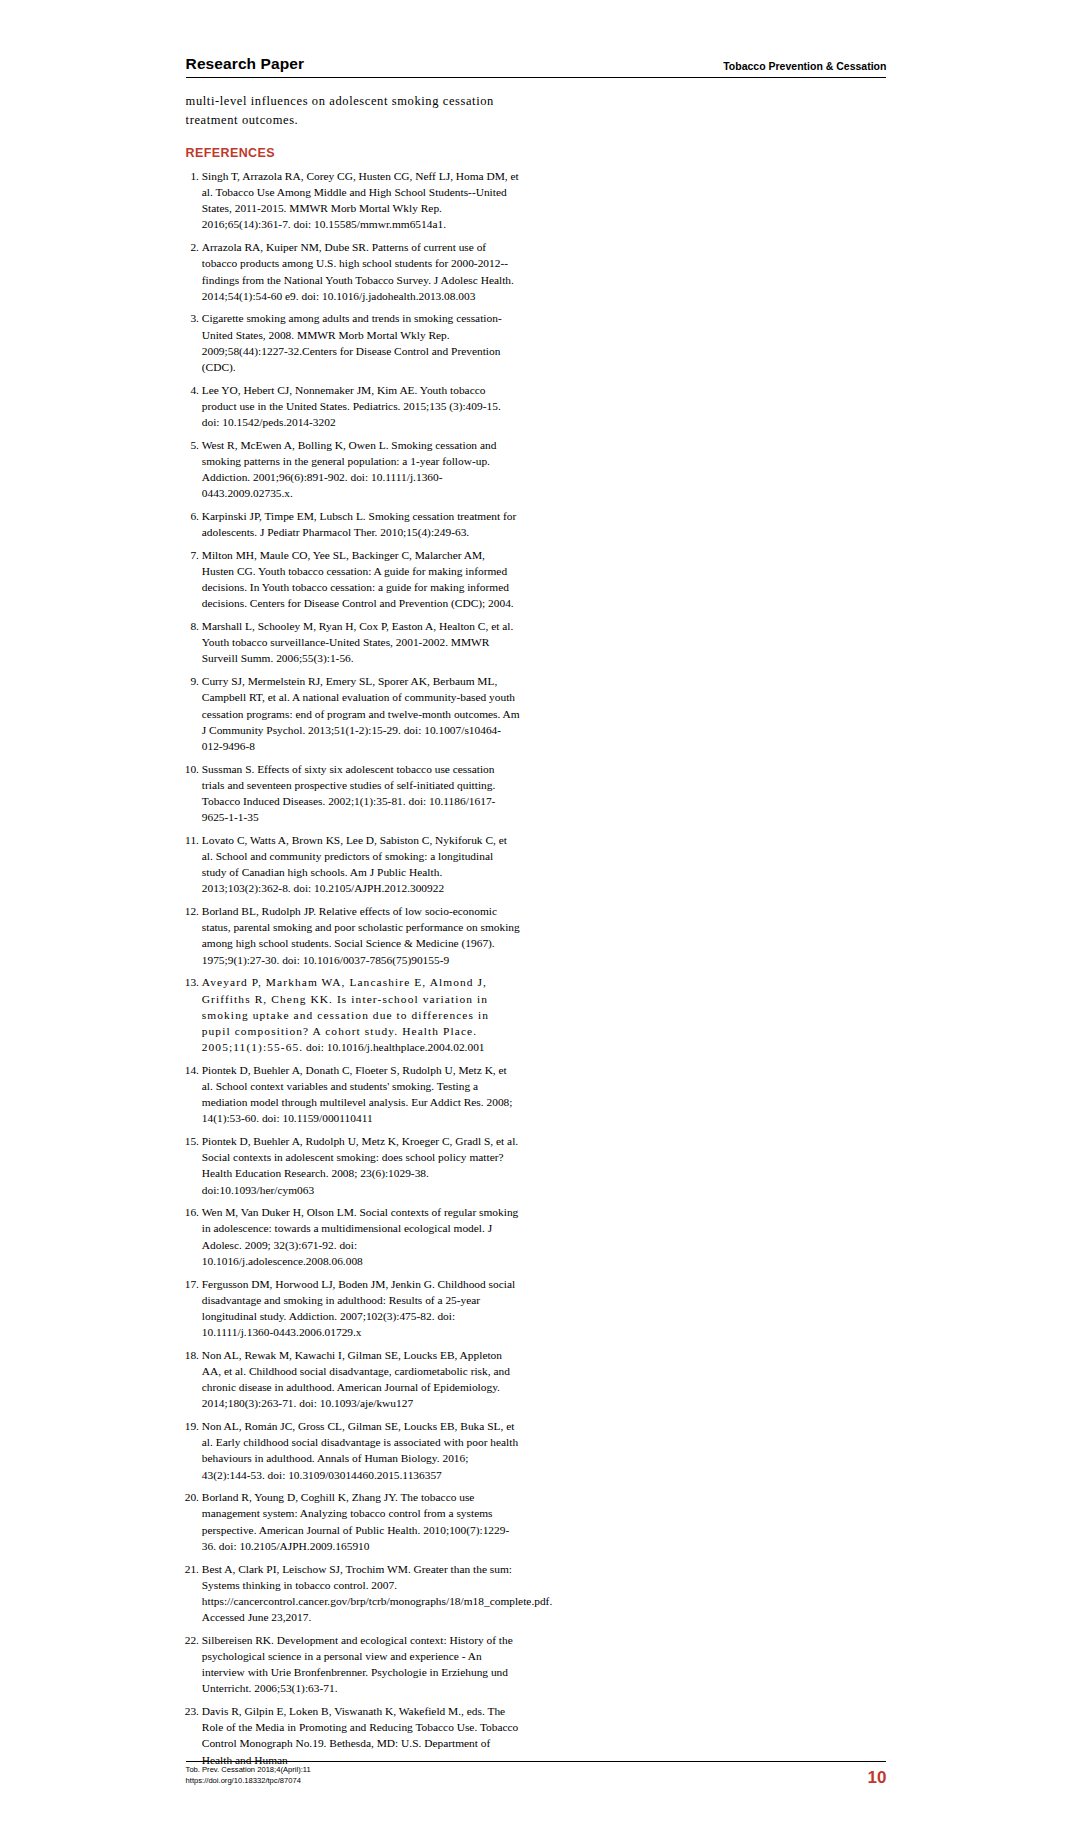Research Paper
Tobacco Prevention & Cessation
multi-level influences on adolescent smoking cessation treatment outcomes.
REFERENCES
Singh T, Arrazola RA, Corey CG, Husten CG, Neff LJ, Homa DM, et al. Tobacco Use Among Middle and High School Students--United States, 2011-2015. MMWR Morb Mortal Wkly Rep. 2016;65(14):361-7. doi: 10.15585/mmwr.mm6514a1.
Arrazola RA, Kuiper NM, Dube SR. Patterns of current use of tobacco products among U.S. high school students for 2000-2012--findings from the National Youth Tobacco Survey. J Adolesc Health. 2014;54(1):54-60 e9. doi: 10.1016/j.jadohealth.2013.08.003
Cigarette smoking among adults and trends in smoking cessation-United States, 2008. MMWR Morb Mortal Wkly Rep. 2009;58(44):1227-32.Centers for Disease Control and Prevention (CDC).
Lee YO, Hebert CJ, Nonnemaker JM, Kim AE. Youth tobacco product use in the United States. Pediatrics. 2015;135 (3):409-15. doi: 10.1542/peds.2014-3202
West R, McEwen A, Bolling K, Owen L. Smoking cessation and smoking patterns in the general population: a 1-year follow-up. Addiction. 2001;96(6):891-902. doi: 10.1111/j.1360-0443.2009.02735.x.
Karpinski JP, Timpe EM, Lubsch L. Smoking cessation treatment for adolescents. J Pediatr Pharmacol Ther. 2010;15(4):249-63.
Milton MH, Maule CO, Yee SL, Backinger C, Malarcher AM, Husten CG. Youth tobacco cessation: A guide for making informed decisions. In Youth tobacco cessation: a guide for making informed decisions. Centers for Disease Control and Prevention (CDC); 2004.
Marshall L, Schooley M, Ryan H, Cox P, Easton A, Healton C, et al. Youth tobacco surveillance-United States, 2001-2002. MMWR Surveill Summ. 2006;55(3):1-56.
Curry SJ, Mermelstein RJ, Emery SL, Sporer AK, Berbaum ML, Campbell RT, et al. A national evaluation of community-based youth cessation programs: end of program and twelve-month outcomes. Am J Community Psychol. 2013;51(1-2):15-29. doi: 10.1007/s10464-012-9496-8
Sussman S. Effects of sixty six adolescent tobacco use cessation trials and seventeen prospective studies of self-initiated quitting. Tobacco Induced Diseases. 2002;1(1):35-81. doi: 10.1186/1617-9625-1-1-35
Lovato C, Watts A, Brown KS, Lee D, Sabiston C, Nykiforuk C, et al. School and community predictors of smoking: a longitudinal study of Canadian high schools. Am J Public Health. 2013;103(2):362-8. doi: 10.2105/AJPH.2012.300922
Borland BL, Rudolph JP. Relative effects of low socio-economic status, parental smoking and poor scholastic performance on smoking among high school students. Social Science & Medicine (1967). 1975;9(1):27-30. doi: 10.1016/0037-7856(75)90155-9
Aveyard P, Markham WA, Lancashire E, Almond J, Griffiths R, Cheng KK. Is inter-school variation in smoking uptake and cessation due to differences in pupil composition? A cohort study. Health Place. 2005;11(1):55-65. doi: 10.1016/j.healthplace.2004.02.001
Piontek D, Buehler A, Donath C, Floeter S, Rudolph U, Metz K, et al. School context variables and students' smoking. Testing a mediation model through multilevel analysis. Eur Addict Res. 2008; 14(1):53-60. doi: 10.1159/000110411
Piontek D, Buehler A, Rudolph U, Metz K, Kroeger C, Gradl S, et al. Social contexts in adolescent smoking: does school policy matter? Health Education Research. 2008; 23(6):1029-38. doi:10.1093/her/cym063
Wen M, Van Duker H, Olson LM. Social contexts of regular smoking in adolescence: towards a multidimensional ecological model. J Adolesc. 2009; 32(3):671-92. doi: 10.1016/j.adolescence.2008.06.008
Fergusson DM, Horwood LJ, Boden JM, Jenkin G. Childhood social disadvantage and smoking in adulthood: Results of a 25-year longitudinal study. Addiction. 2007;102(3):475-82. doi: 10.1111/j.1360-0443.2006.01729.x
Non AL, Rewak M, Kawachi I, Gilman SE, Loucks EB, Appleton AA, et al. Childhood social disadvantage, cardiometabolic risk, and chronic disease in adulthood. American Journal of Epidemiology. 2014;180(3):263-71. doi: 10.1093/aje/kwu127
Non AL, Román JC, Gross CL, Gilman SE, Loucks EB, Buka SL, et al. Early childhood social disadvantage is associated with poor health behaviours in adulthood. Annals of Human Biology. 2016; 43(2):144-53. doi: 10.3109/03014460.2015.1136357
Borland R, Young D, Coghill K, Zhang JY. The tobacco use management system: Analyzing tobacco control from a systems perspective. American Journal of Public Health. 2010;100(7):1229-36. doi: 10.2105/AJPH.2009.165910
Best A, Clark PI, Leischow SJ, Trochim WM. Greater than the sum: Systems thinking in tobacco control. 2007. https://cancercontrol.cancer.gov/brp/tcrb/monographs/18/m18_complete.pdf. Accessed June 23,2017.
Silbereisen RK. Development and ecological context: History of the psychological science in a personal view and experience - An interview with Urie Bronfenbrenner. Psychologie in Erziehung und Unterricht. 2006;53(1):63-71.
Davis R, Gilpin E, Loken B, Viswanath K, Wakefield M., eds. The Role of the Media in Promoting and Reducing Tobacco Use. Tobacco Control Monograph No.19. Bethesda, MD: U.S. Department of Health and Human
Tob. Prev. Cessation 2018;4(April):11
https://doi.org/10.18332/tpc/87074
10